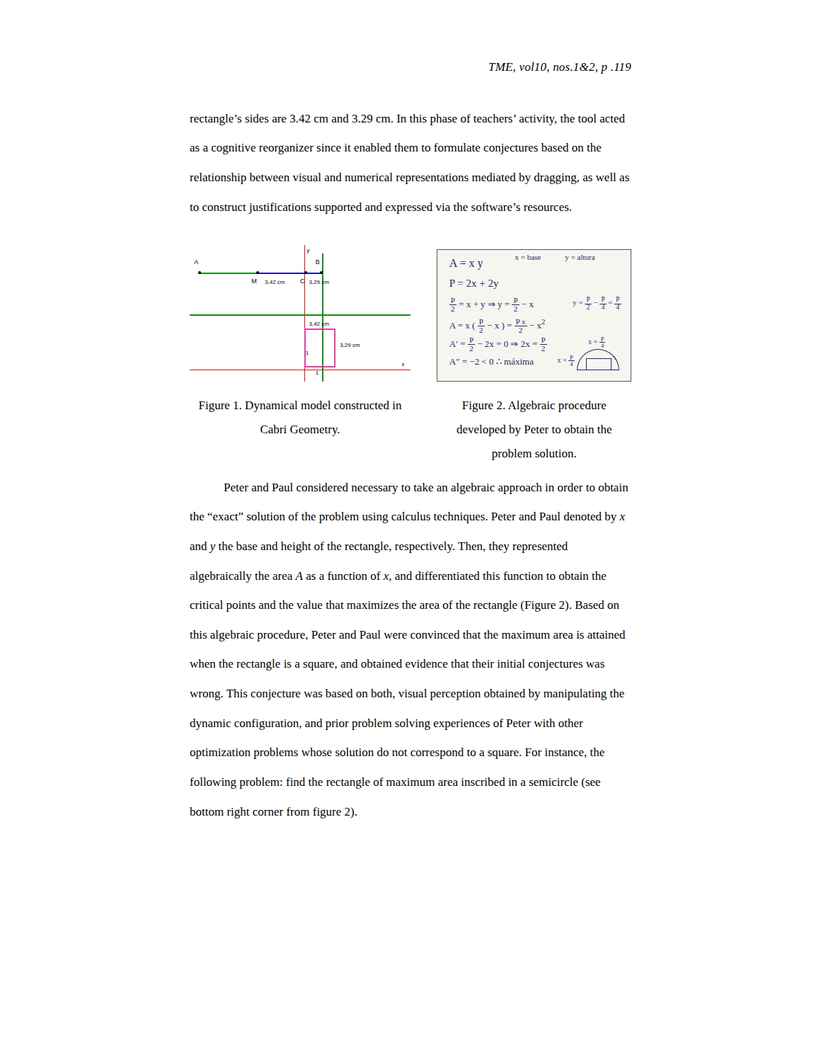TME, vol10, nos.1&2, p .119
rectangle’s sides are 3.42 cm and 3.29 cm. In this phase of teachers’ activity, the tool acted as a cognitive reorganizer since it enabled them to formulate conjectures based on the relationship between visual and numerical representations mediated by dragging, as well as to construct justifications supported and expressed via the software’s resources.
A
B
M
C
3,42 cm
3,29 cm
3,42 cm
3,29 cm
y
x
1
1
A = x y
x = base
y = altura
P = 2x + 2y
P 2 = x + y ⇒ y = P 2 − x
y = P 2 − P 4 = P 4
A = x ( P 2 − x ) = P x 2 − x2
A′ = P 2 − 2x = 0 ⇒ 2x = P 2
x = P 4
A″ = −2 < 0 ∴ máxima
x = P 4
Figure 1. Dynamical model constructed in Cabri Geometry.
Figure 2. Algebraic procedure developed by Peter to obtain the problem solution.
Peter and Paul considered necessary to take an algebraic approach in order to obtain the “exact” solution of the problem using calculus techniques. Peter and Paul denoted by x and y the base and height of the rectangle, respectively. Then, they represented algebraically the area A as a function of x, and differentiated this function to obtain the critical points and the value that maximizes the area of the rectangle (Figure 2). Based on this algebraic procedure, Peter and Paul were convinced that the maximum area is attained when the rectangle is a square, and obtained evidence that their initial conjectures was wrong. This conjecture was based on both, visual perception obtained by manipulating the dynamic configuration, and prior problem solving experiences of Peter with other optimization problems whose solution do not correspond to a square. For instance, the following problem: find the rectangle of maximum area inscribed in a semicircle (see bottom right corner from figure 2).